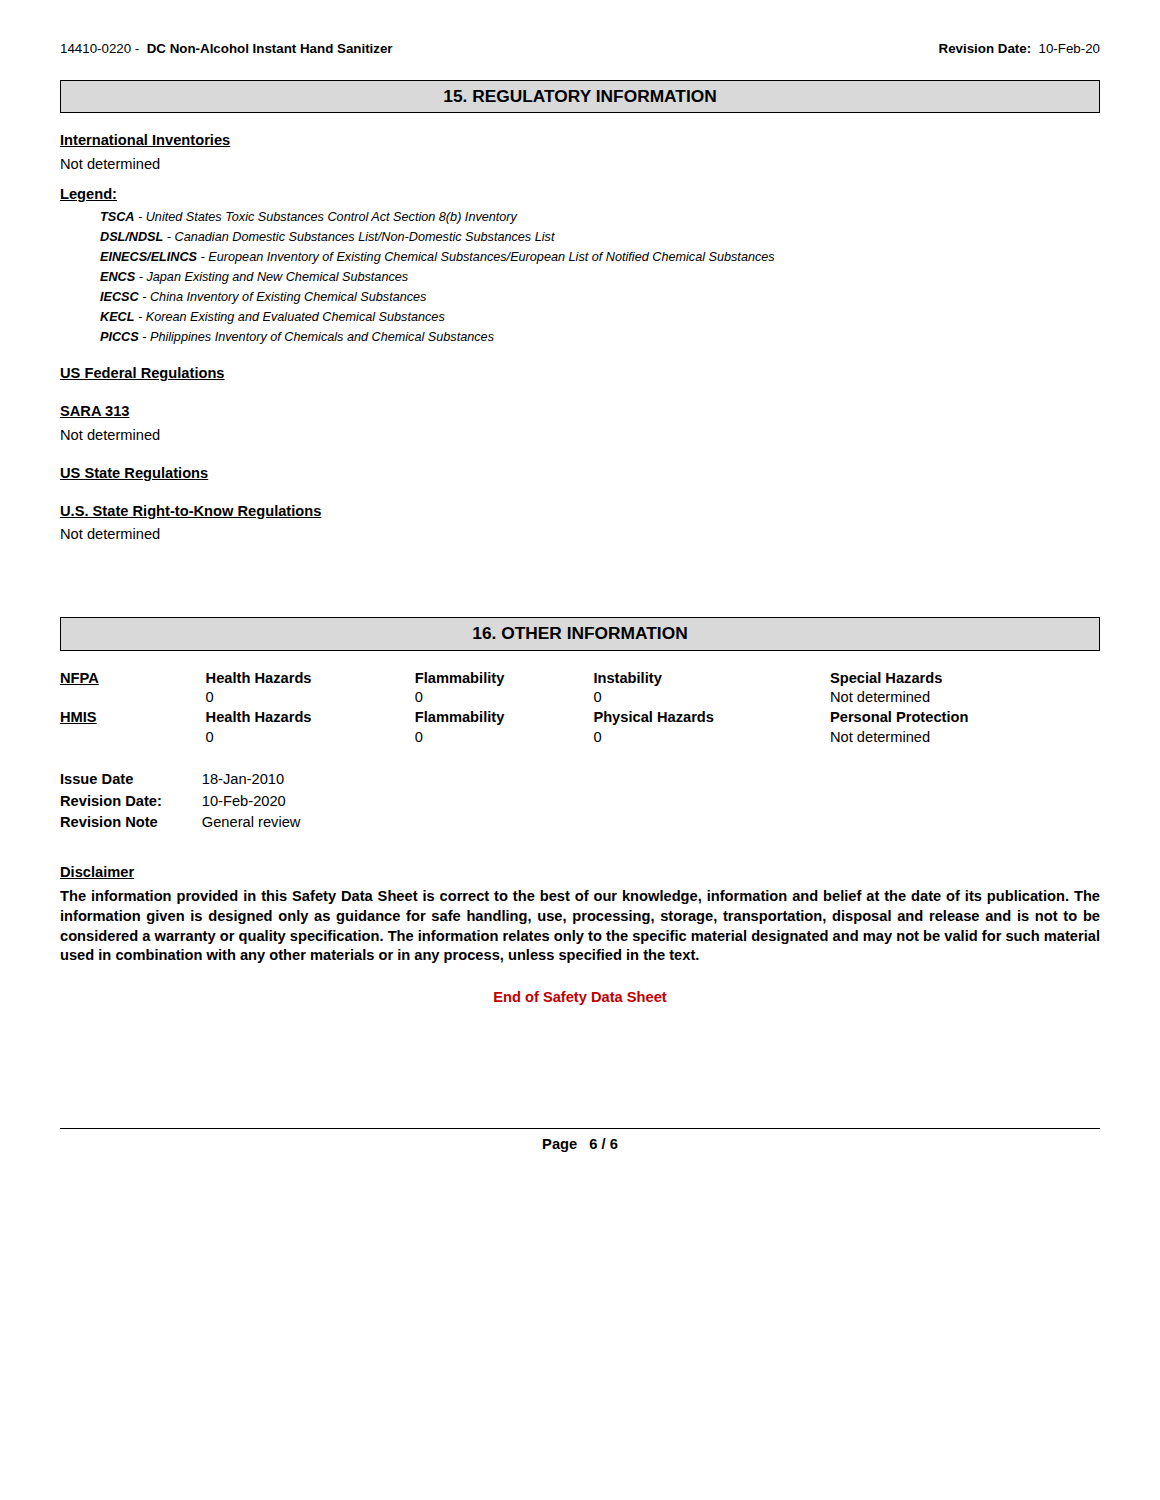14410-0220 - DC Non-Alcohol Instant Hand Sanitizer
Revision Date: 10-Feb-20
15. REGULATORY INFORMATION
International Inventories
Not determined
Legend:
TSCA - United States Toxic Substances Control Act Section 8(b) Inventory
DSL/NDSL - Canadian Domestic Substances List/Non-Domestic Substances List
EINECS/ELINCS - European Inventory of Existing Chemical Substances/European List of Notified Chemical Substances
ENCS - Japan Existing and New Chemical Substances
IECSC - China Inventory of Existing Chemical Substances
KECL - Korean Existing and Evaluated Chemical Substances
PICCS - Philippines Inventory of Chemicals and Chemical Substances
US Federal Regulations
SARA 313
Not determined
US State Regulations
U.S. State Right-to-Know Regulations
Not determined
16. OTHER INFORMATION
| NFPA | Health Hazards | Flammability | Instability | Special Hazards |
| | 0 | 0 | 0 | Not determined |
| HMIS | Health Hazards | Flammability | Physical Hazards | Personal Protection |
| | 0 | 0 | 0 | Not determined |
| Issue Date | 18-Jan-2010 |
| Revision Date: | 10-Feb-2020 |
| Revision Note | General review |
Disclaimer
The information provided in this Safety Data Sheet is correct to the best of our knowledge, information and belief at the date of its publication. The information given is designed only as guidance for safe handling, use, processing, storage, transportation, disposal and release and is not to be considered a warranty or quality specification. The information relates only to the specific material designated and may not be valid for such material used in combination with any other materials or in any process, unless specified in the text.
End of Safety Data Sheet
Page 6 / 6